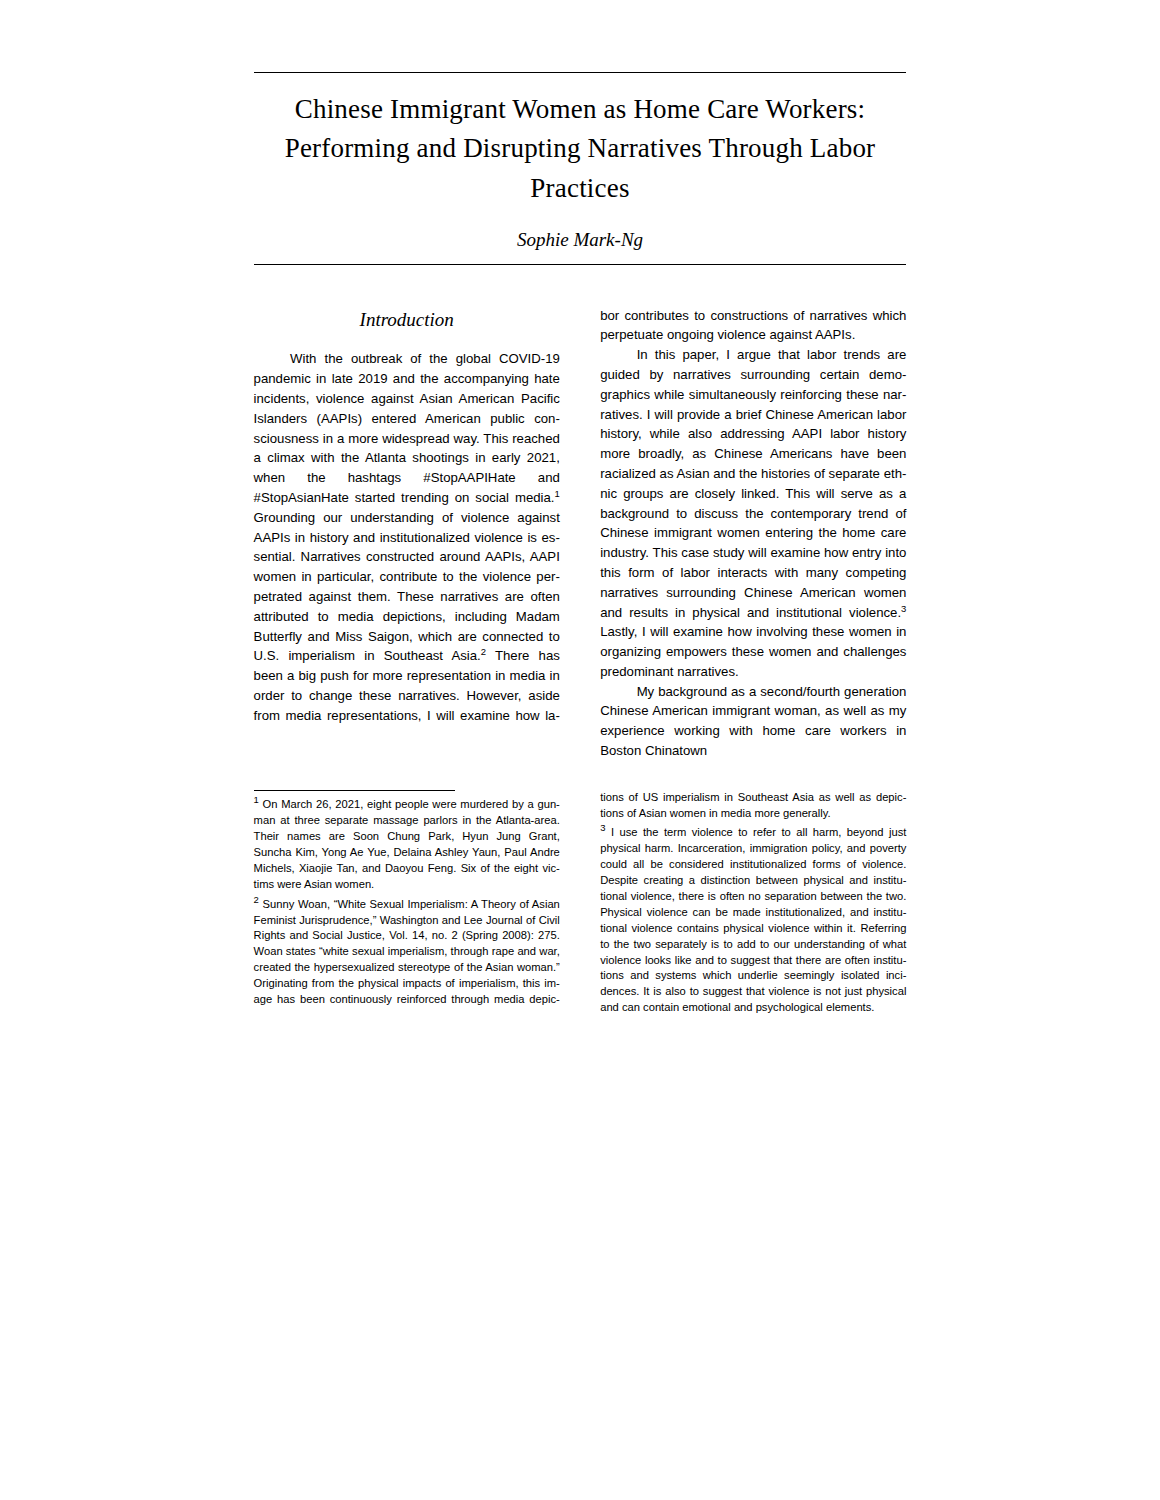Chinese Immigrant Women as Home Care Workers:
Performing and Disrupting Narratives Through Labor Practices
Sophie Mark-Ng
Introduction
With the outbreak of the global COVID-19 pandemic in late 2019 and the accompanying hate incidents, violence against Asian American Pacific Islanders (AAPIs) entered American public consciousness in a more widespread way. This reached a climax with the Atlanta shootings in early 2021, when the hashtags #StopAAPIHate and #StopAsianHate started trending on social media.1 Grounding our understanding of violence against AAPIs in history and institutionalized violence is essential. Narratives constructed around AAPIs, AAPI women in particular, contribute to the violence perpetrated against them. These narratives are often attributed to media depictions, including Madam Butterfly and Miss Saigon, which are connected to U.S. imperialism in Southeast Asia.2 There has been a big push for more representation in media in order to change these narratives. However, aside from media representations, I will examine how labor contributes to constructions of narratives which perpetuate ongoing violence against AAPIs.
In this paper, I argue that labor trends are guided by narratives surrounding certain demographics while simultaneously reinforcing these narratives. I will provide a brief Chinese American labor history, while also addressing AAPI labor history more broadly, as Chinese Americans have been racialized as Asian and the histories of separate ethnic groups are closely linked. This will serve as a background to discuss the contemporary trend of Chinese immigrant women entering the home care industry. This case study will examine how entry into this form of labor interacts with many competing narratives surrounding Chinese American women and results in physical and institutional violence.3 Lastly, I will examine how involving these women in organizing empowers these women and challenges predominant narratives.
My background as a second/fourth generation Chinese American immigrant woman, as well as my experience working with home care workers in Boston Chinatown
1 On March 26, 2021, eight people were murdered by a gunman at three separate massage parlors in the Atlanta-area. Their names are Soon Chung Park, Hyun Jung Grant, Suncha Kim, Yong Ae Yue, Delaina Ashley Yaun, Paul Andre Michels, Xiaojie Tan, and Daoyou Feng. Six of the eight victims were Asian women.
2 Sunny Woan, “White Sexual Imperialism: A Theory of Asian Feminist Jurisprudence,” Washington and Lee Journal of Civil Rights and Social Justice, Vol. 14, no. 2 (Spring 2008): 275. Woan states “white sexual imperialism, through rape and war, created the hypersexualized stereotype of the Asian woman.” Originating from the physical impacts of imperialism, this image has been continuously reinforced through media depictions of US imperialism in Southeast Asia as well as depictions of Asian women in media more generally.
3 I use the term violence to refer to all harm, beyond just physical harm. Incarceration, immigration policy, and poverty could all be considered institutionalized forms of violence. Despite creating a distinction between physical and institutional violence, there is often no separation between the two. Physical violence can be made institutionalized, and institutional violence contains physical violence within it. Referring to the two separately is to add to our understanding of what violence looks like and to suggest that there are often institutions and systems which underlie seemingly isolated incidences. It is also to suggest that violence is not just physical and can contain emotional and psychological elements.